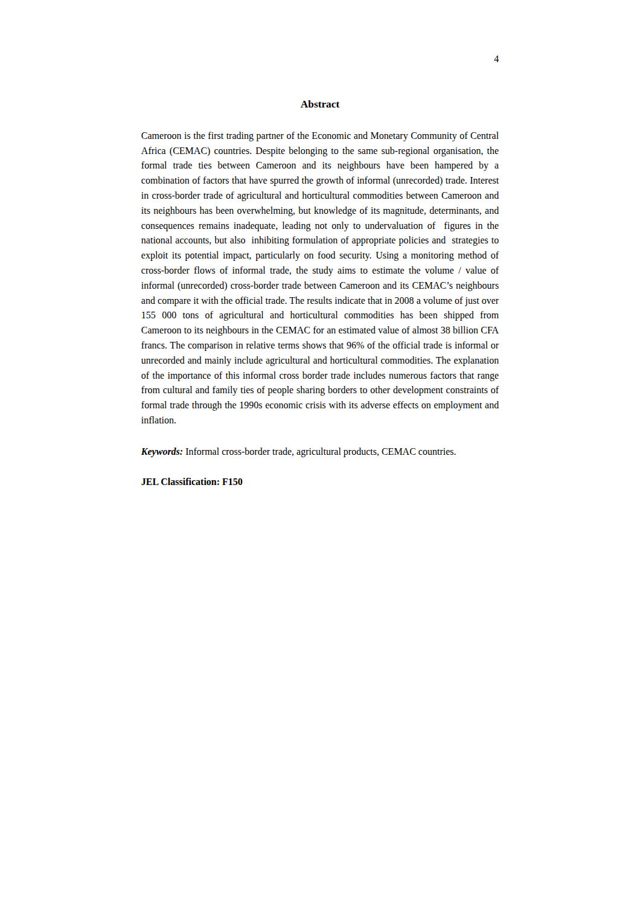4
Abstract
Cameroon is the first trading partner of the Economic and Monetary Community of Central Africa (CEMAC) countries. Despite belonging to the same sub-regional organisation, the formal trade ties between Cameroon and its neighbours have been hampered by a combination of factors that have spurred the growth of informal (unrecorded) trade. Interest in cross-border trade of agricultural and horticultural commodities between Cameroon and its neighbours has been overwhelming, but knowledge of its magnitude, determinants, and consequences remains inadequate, leading not only to undervaluation of figures in the national accounts, but also inhibiting formulation of appropriate policies and strategies to exploit its potential impact, particularly on food security. Using a monitoring method of cross-border flows of informal trade, the study aims to estimate the volume / value of informal (unrecorded) cross-border trade between Cameroon and its CEMAC’s neighbours and compare it with the official trade. The results indicate that in 2008 a volume of just over 155 000 tons of agricultural and horticultural commodities has been shipped from Cameroon to its neighbours in the CEMAC for an estimated value of almost 38 billion CFA francs. The comparison in relative terms shows that 96% of the official trade is informal or unrecorded and mainly include agricultural and horticultural commodities. The explanation of the importance of this informal cross border trade includes numerous factors that range from cultural and family ties of people sharing borders to other development constraints of formal trade through the 1990s economic crisis with its adverse effects on employment and inflation.
Keywords: Informal cross-border trade, agricultural products, CEMAC countries.
JEL Classification: F150